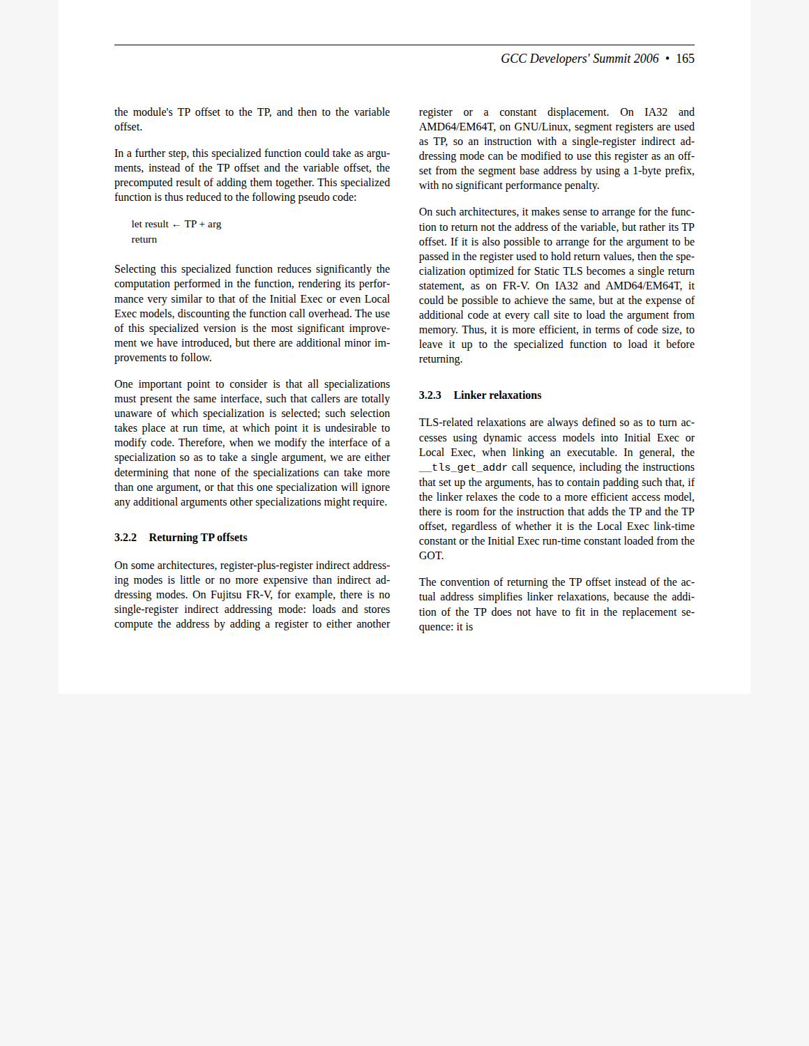GCC Developers' Summit 2006 • 165
the module's TP offset to the TP, and then to the variable offset.
In a further step, this specialized function could take as arguments, instead of the TP offset and the variable offset, the precomputed result of adding them together. This specialized function is thus reduced to the following pseudo code:
let result ← TP + arg return
Selecting this specialized function reduces significantly the computation performed in the function, rendering its performance very similar to that of the Initial Exec or even Local Exec models, discounting the function call overhead. The use of this specialized version is the most significant improvement we have introduced, but there are additional minor improvements to follow.
One important point to consider is that all specializations must present the same interface, such that callers are totally unaware of which specialization is selected; such selection takes place at run time, at which point it is undesirable to modify code. Therefore, when we modify the interface of a specialization so as to take a single argument, we are either determining that none of the specializations can take more than one argument, or that this one specialization will ignore any additional arguments other specializations might require.
3.2.2 Returning TP offsets
On some architectures, register-plus-register indirect addressing modes is little or no more expensive than indirect addressing modes. On Fujitsu FR-V, for example, there is no single-register indirect addressing mode: loads and stores compute the address by adding a register to either another register or a constant displacement. On IA32 and AMD64/EM64T, on GNU/Linux, segment registers are used as TP, so an instruction with a single-register indirect addressing mode can be modified to use this register as an offset from the segment base address by using a 1-byte prefix, with no significant performance penalty.
On such architectures, it makes sense to arrange for the function to return not the address of the variable, but rather its TP offset. If it is also possible to arrange for the argument to be passed in the register used to hold return values, then the specialization optimized for Static TLS becomes a single return statement, as on FR-V. On IA32 and AMD64/EM64T, it could be possible to achieve the same, but at the expense of additional code at every call site to load the argument from memory. Thus, it is more efficient, in terms of code size, to leave it up to the specialized function to load it before returning.
3.2.3 Linker relaxations
TLS-related relaxations are always defined so as to turn accesses using dynamic access models into Initial Exec or Local Exec, when linking an executable. In general, the __tls_get_addr call sequence, including the instructions that set up the arguments, has to contain padding such that, if the linker relaxes the code to a more efficient access model, there is room for the instruction that adds the TP and the TP offset, regardless of whether it is the Local Exec link-time constant or the Initial Exec run-time constant loaded from the GOT.
The convention of returning the TP offset instead of the actual address simplifies linker relaxations, because the addition of the TP does not have to fit in the replacement sequence: it is